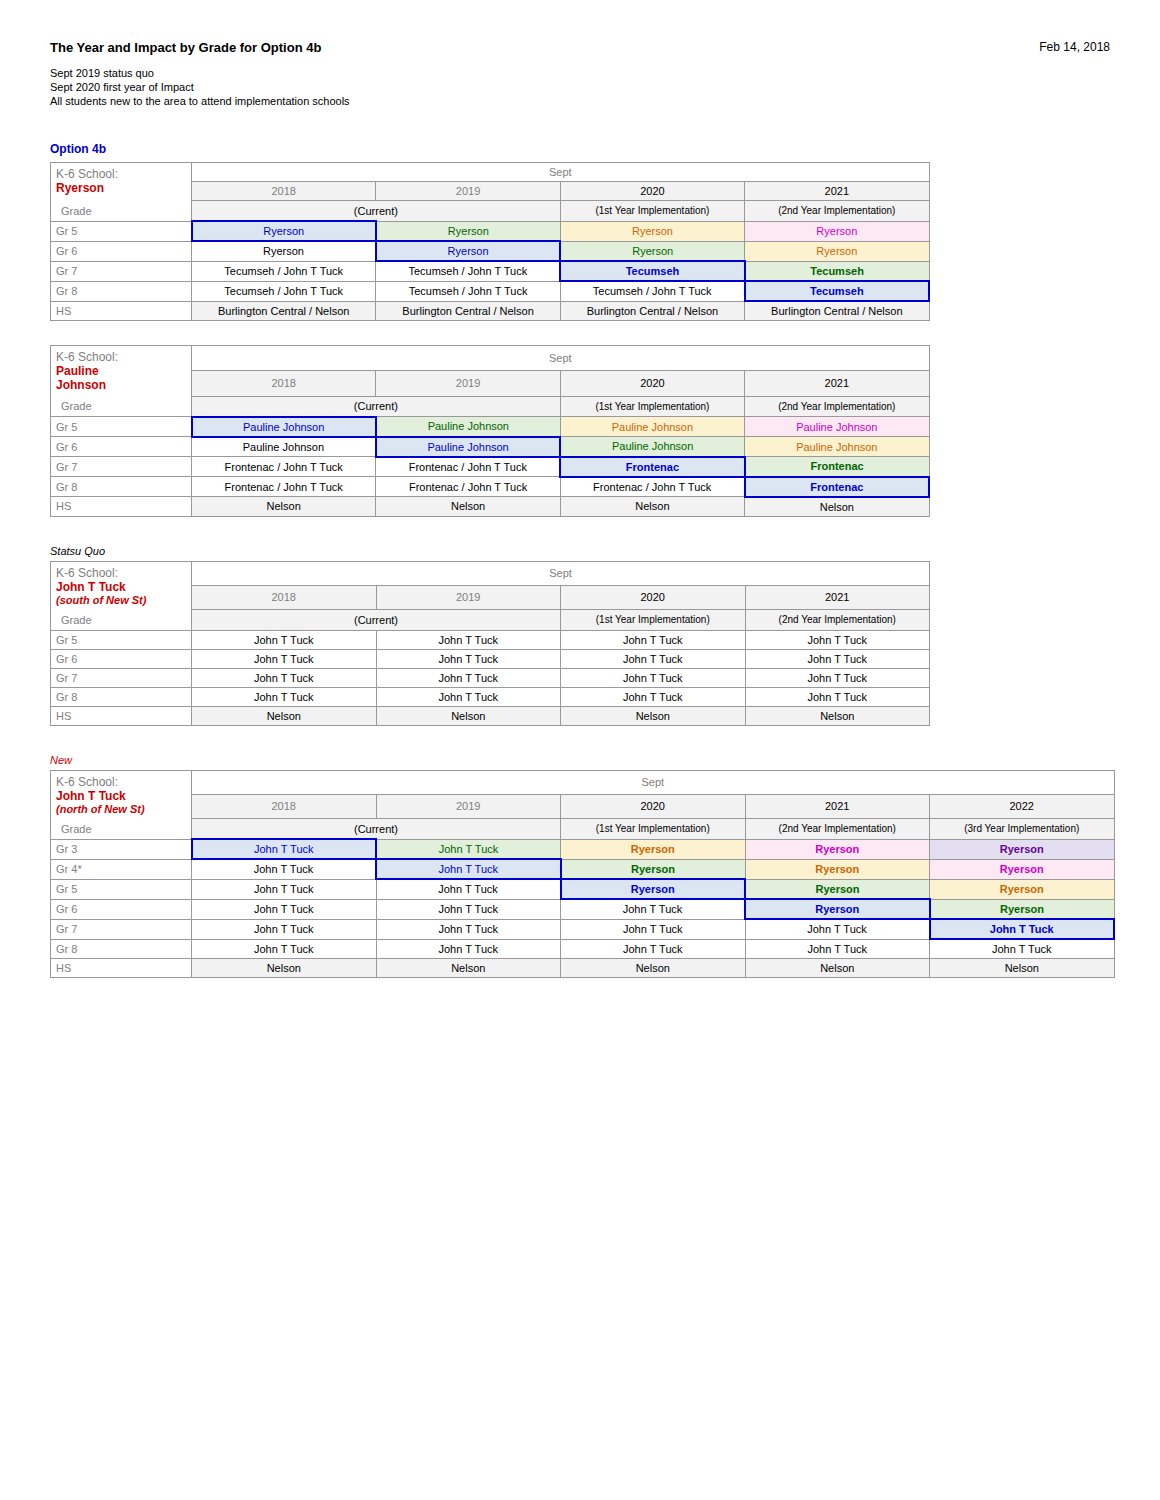Feb 14, 2018
The Year and Impact by Grade for Option 4b
Sept 2019 status quo
Sept 2020 first year of Impact
All students new to the area to attend implementation schools
Option 4b
| K-6 School: Ryerson | Sept |
| 2018 | 2019 | 2020 | 2021 |
| Grade | (Current) | (1st Year Implementation) | (2nd Year Implementation) |
| Gr 5 | Ryerson | Ryerson | Ryerson | Ryerson |
| Gr 6 | Ryerson | Ryerson | Ryerson | Ryerson |
| Gr 7 | Tecumseh / John T Tuck | Tecumseh / John T Tuck | Tecumseh | Tecumseh |
| Gr 8 | Tecumseh / John T Tuck | Tecumseh / John T Tuck | Tecumseh / John T Tuck | Tecumseh |
| HS | Burlington Central / Nelson | Burlington Central / Nelson | Burlington Central / Nelson | Burlington Central / Nelson |
| K-6 School: Pauline Johnson | Sept |
| 2018 | 2019 | 2020 | 2021 |
| Grade | (Current) | (1st Year Implementation) | (2nd Year Implementation) |
| Gr 5 | Pauline Johnson | Pauline Johnson | Pauline Johnson | Pauline Johnson |
| Gr 6 | Pauline Johnson | Pauline Johnson | Pauline Johnson | Pauline Johnson |
| Gr 7 | Frontenac / John T Tuck | Frontenac / John T Tuck | Frontenac | Frontenac |
| Gr 8 | Frontenac / John T Tuck | Frontenac / John T Tuck | Frontenac / John T Tuck | Frontenac |
| HS | Nelson | Nelson | Nelson | Nelson |
Statsu Quo
| K-6 School: John T Tuck (south of New St) | Sept |
| 2018 | 2019 | 2020 | 2021 |
| Grade | (Current) | (1st Year Implementation) | (2nd Year Implementation) |
| Gr 5 | John T Tuck | John T Tuck | John T Tuck | John T Tuck |
| Gr 6 | John T Tuck | John T Tuck | John T Tuck | John T Tuck |
| Gr 7 | John T Tuck | John T Tuck | John T Tuck | John T Tuck |
| Gr 8 | John T Tuck | John T Tuck | John T Tuck | John T Tuck |
| HS | Nelson | Nelson | Nelson | Nelson |
New
| K-6 School: John T Tuck (north of New St) | Sept |
| 2018 | 2019 | 2020 | 2021 | 2022 |
| Grade | (Current) | (1st Year Implementation) | (2nd Year Implementation) | (3rd Year Implementation) |
| Gr 3 | John T Tuck | John T Tuck | Ryerson | Ryerson | Ryerson |
| Gr 4* | John T Tuck | John T Tuck | Ryerson | Ryerson | Ryerson |
| Gr 5 | John T Tuck | John T Tuck | Ryerson | Ryerson | Ryerson |
| Gr 6 | John T Tuck | John T Tuck | John T Tuck | Ryerson | Ryerson |
| Gr 7 | John T Tuck | John T Tuck | John T Tuck | John T Tuck | John T Tuck |
| Gr 8 | John T Tuck | John T Tuck | John T Tuck | John T Tuck | John T Tuck |
| HS | Nelson | Nelson | Nelson | Nelson | Nelson |